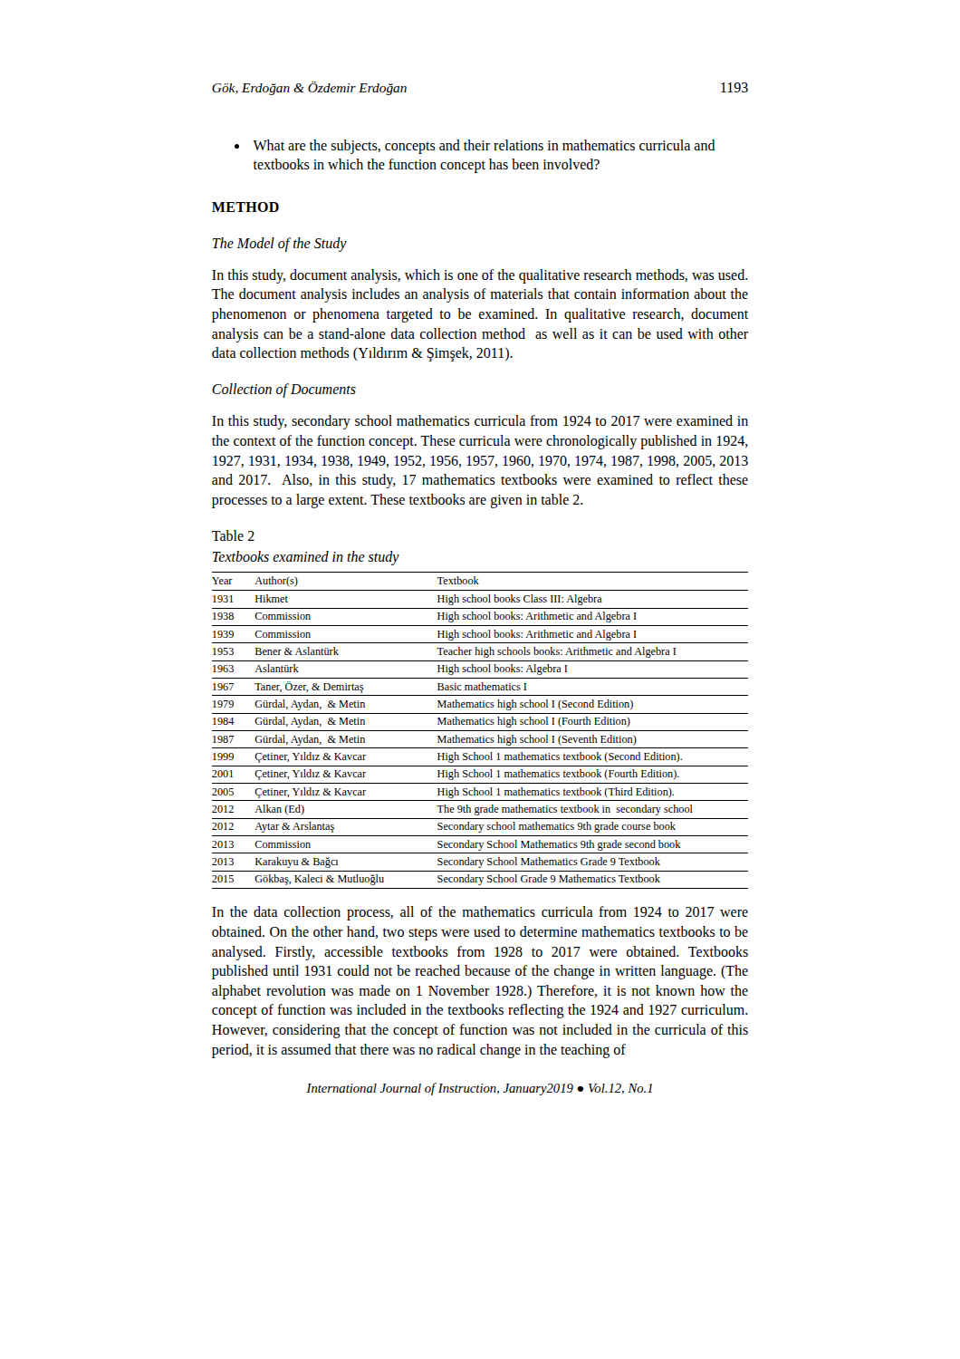Gök, Erdoğan & Özdemir Erdoğan
1193
What are the subjects, concepts and their relations in mathematics curricula and textbooks in which the function concept has been involved?
METHOD
The Model of the Study
In this study, document analysis, which is one of the qualitative research methods, was used. The document analysis includes an analysis of materials that contain information about the phenomenon or phenomena targeted to be examined. In qualitative research, document analysis can be a stand-alone data collection method as well as it can be used with other data collection methods (Yıldırım & Şimşek, 2011).
Collection of Documents
In this study, secondary school mathematics curricula from 1924 to 2017 were examined in the context of the function concept. These curricula were chronologically published in 1924, 1927, 1931, 1934, 1938, 1949, 1952, 1956, 1957, 1960, 1970, 1974, 1987, 1998, 2005, 2013 and 2017. Also, in this study, 17 mathematics textbooks were examined to reflect these processes to a large extent. These textbooks are given in table 2.
Table 2
Textbooks examined in the study
| Year | Author(s) | Textbook |
| --- | --- | --- |
| 1931 | Hikmet | High school books Class III: Algebra |
| 1938 | Commission | High school books: Arithmetic and Algebra I |
| 1939 | Commission | High school books: Arithmetic and Algebra I |
| 1953 | Bener & Aslantürk | Teacher high schools books: Arithmetic and Algebra I |
| 1963 | Aslantürk | High school books: Algebra I |
| 1967 | Taner, Özer, & Demirtaş | Basic mathematics I |
| 1979 | Gürdal, Aydan, & Metin | Mathematics high school I (Second Edition) |
| 1984 | Gürdal, Aydan, & Metin | Mathematics high school I (Fourth Edition) |
| 1987 | Gürdal, Aydan, & Metin | Mathematics high school I (Seventh Edition) |
| 1999 | Çetiner, Yıldız & Kavcar | High School 1 mathematics textbook (Second Edition). |
| 2001 | Çetiner, Yıldız & Kavcar | High School 1 mathematics textbook (Fourth Edition). |
| 2005 | Çetiner, Yıldız & Kavcar | High School 1 mathematics textbook (Third Edition). |
| 2012 | Alkan (Ed) | The 9th grade mathematics textbook in secondary school |
| 2012 | Aytar & Arslantaş | Secondary school mathematics 9th grade course book |
| 2013 | Commission | Secondary School Mathematics 9th grade second book |
| 2013 | Karakuyu & Bağcı | Secondary School Mathematics Grade 9 Textbook |
| 2015 | Gökbaş, Kaleci & Mutluoğlu | Secondary School Grade 9 Mathematics Textbook |
In the data collection process, all of the mathematics curricula from 1924 to 2017 were obtained. On the other hand, two steps were used to determine mathematics textbooks to be analysed. Firstly, accessible textbooks from 1928 to 2017 were obtained. Textbooks published until 1931 could not be reached because of the change in written language. (The alphabet revolution was made on 1 November 1928.) Therefore, it is not known how the concept of function was included in the textbooks reflecting the 1924 and 1927 curriculum. However, considering that the concept of function was not included in the curricula of this period, it is assumed that there was no radical change in the teaching of
International Journal of Instruction, January2019 ● Vol.12, No.1